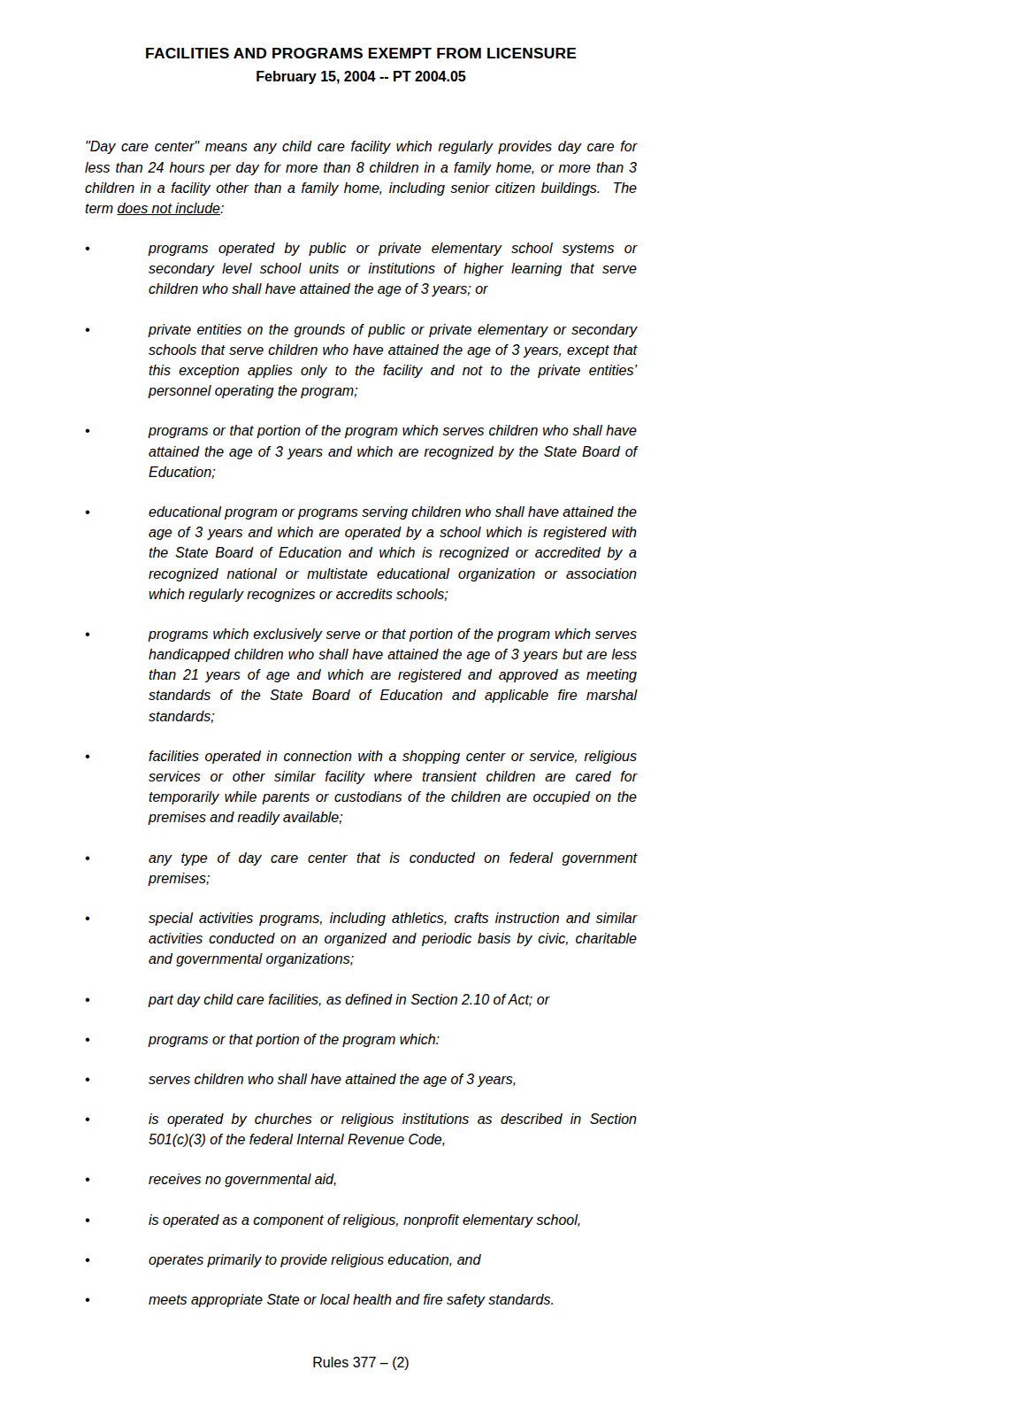FACILITIES AND PROGRAMS EXEMPT FROM LICENSURE
February 15, 2004 -- PT 2004.05
"Day care center" means any child care facility which regularly provides day care for less than 24 hours per day for more than 8 children in a family home, or more than 3 children in a facility other than a family home, including senior citizen buildings. The term does not include:
programs operated by public or private elementary school systems or secondary level school units or institutions of higher learning that serve children who shall have attained the age of 3 years; or
private entities on the grounds of public or private elementary or secondary schools that serve children who have attained the age of 3 years, except that this exception applies only to the facility and not to the private entities’ personnel operating the program;
programs or that portion of the program which serves children who shall have attained the age of 3 years and which are recognized by the State Board of Education;
educational program or programs serving children who shall have attained the age of 3 years and which are operated by a school which is registered with the State Board of Education and which is recognized or accredited by a recognized national or multistate educational organization or association which regularly recognizes or accredits schools;
programs which exclusively serve or that portion of the program which serves handicapped children who shall have attained the age of 3 years but are less than 21 years of age and which are registered and approved as meeting standards of the State Board of Education and applicable fire marshal standards;
facilities operated in connection with a shopping center or service, religious services or other similar facility where transient children are cared for temporarily while parents or custodians of the children are occupied on the premises and readily available;
any type of day care center that is conducted on federal government premises;
special activities programs, including athletics, crafts instruction and similar activities conducted on an organized and periodic basis by civic, charitable and governmental organizations;
part day child care facilities, as defined in Section 2.10 of Act; or
programs or that portion of the program which:
serves children who shall have attained the age of 3 years,
is operated by churches or religious institutions as described in Section 501(c)(3) of the federal Internal Revenue Code,
receives no governmental aid,
is operated as a component of religious, nonprofit elementary school,
operates primarily to provide religious education, and
meets appropriate State or local health and fire safety standards.
Rules 377 – (2)